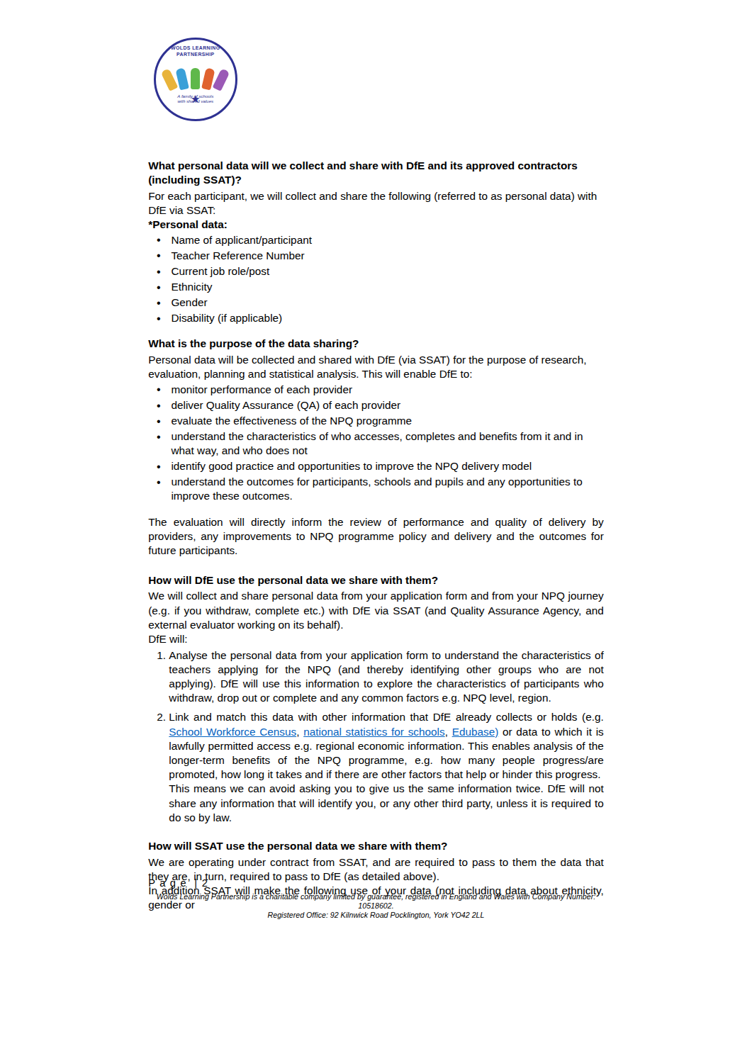Wolds Learning Partnership
★
A family of schools
with shared values
What personal data will we collect and share with DfE and its approved contractors (including SSAT)?
For each participant, we will collect and share the following (referred to as personal data) with DfE via SSAT:
*Personal data:
Name of applicant/participant
Teacher Reference Number
Current job role/post
Ethnicity
Gender
Disability (if applicable)
What is the purpose of the data sharing?
Personal data will be collected and shared with DfE (via SSAT) for the purpose of research, evaluation, planning and statistical analysis. This will enable DfE to:
monitor performance of each provider
deliver Quality Assurance (QA) of each provider
evaluate the effectiveness of the NPQ programme
understand the characteristics of who accesses, completes and benefits from it and in what way, and who does not
identify good practice and opportunities to improve the NPQ delivery model
understand the outcomes for participants, schools and pupils and any opportunities to improve these outcomes.
The evaluation will directly inform the review of performance and quality of delivery by providers, any improvements to NPQ programme policy and delivery and the outcomes for future participants.
How will DfE use the personal data we share with them?
We will collect and share personal data from your application form and from your NPQ journey (e.g. if you withdraw, complete etc.) with DfE via SSAT (and Quality Assurance Agency, and external evaluator working on its behalf).
DfE will:
Analyse the personal data from your application form to understand the characteristics of teachers applying for the NPQ (and thereby identifying other groups who are not applying). DfE will use this information to explore the characteristics of participants who withdraw, drop out or complete and any common factors e.g. NPQ level, region.
Link and match this data with other information that DfE already collects or holds (e.g. School Workforce Census, national statistics for schools, Edubase) or data to which it is lawfully permitted access e.g. regional economic information. This enables analysis of the longer-term benefits of the NPQ programme, e.g. how many people progress/are promoted, how long it takes and if there are other factors that help or hinder this progress. This means we can avoid asking you to give us the same information twice. DfE will not share any information that will identify you, or any other third party, unless it is required to do so by law.
How will SSAT use the personal data we share with them?
We are operating under contract from SSAT, and are required to pass to them the data that they are, in turn, required to pass to DfE (as detailed above).
In addition SSAT will make the following use of your data (not including data about ethnicity, gender or
P a g e | 2
Wolds Learning Partnership is a charitable company limited by guarantee, registered in England and Wales with Company Number: 10518602.
Registered Office: 92 Kilnwick Road Pocklington, York YO42 2LL